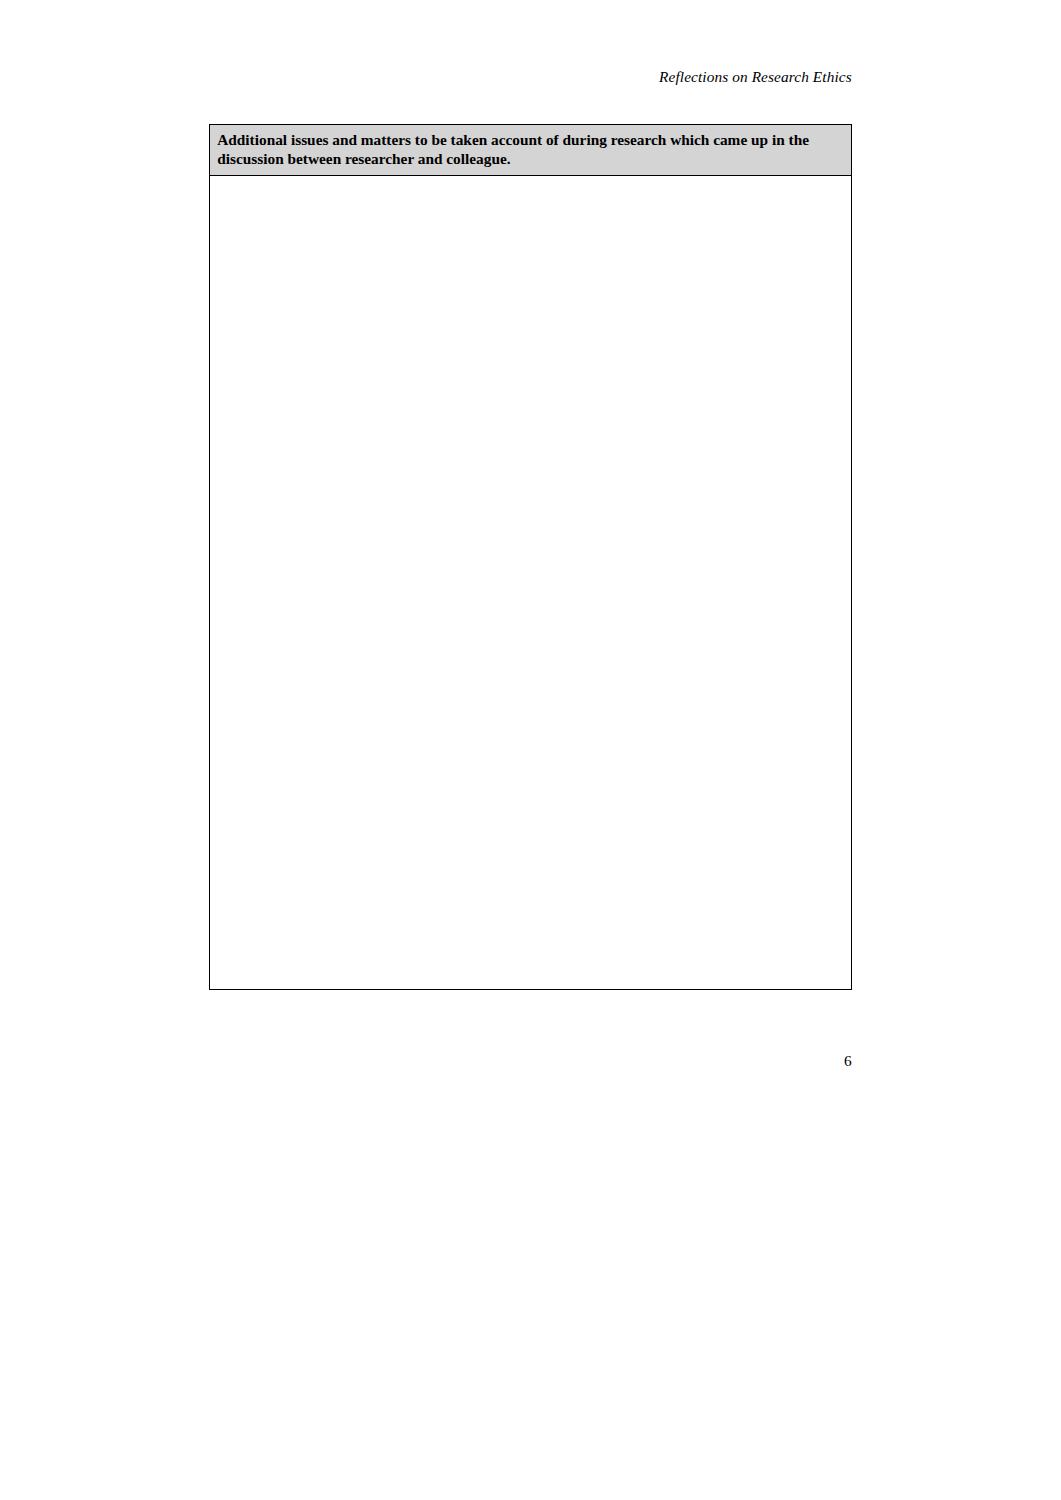Reflections on Research Ethics
Additional issues and matters to be taken account of during research which came up in the discussion between researcher and colleague.
6